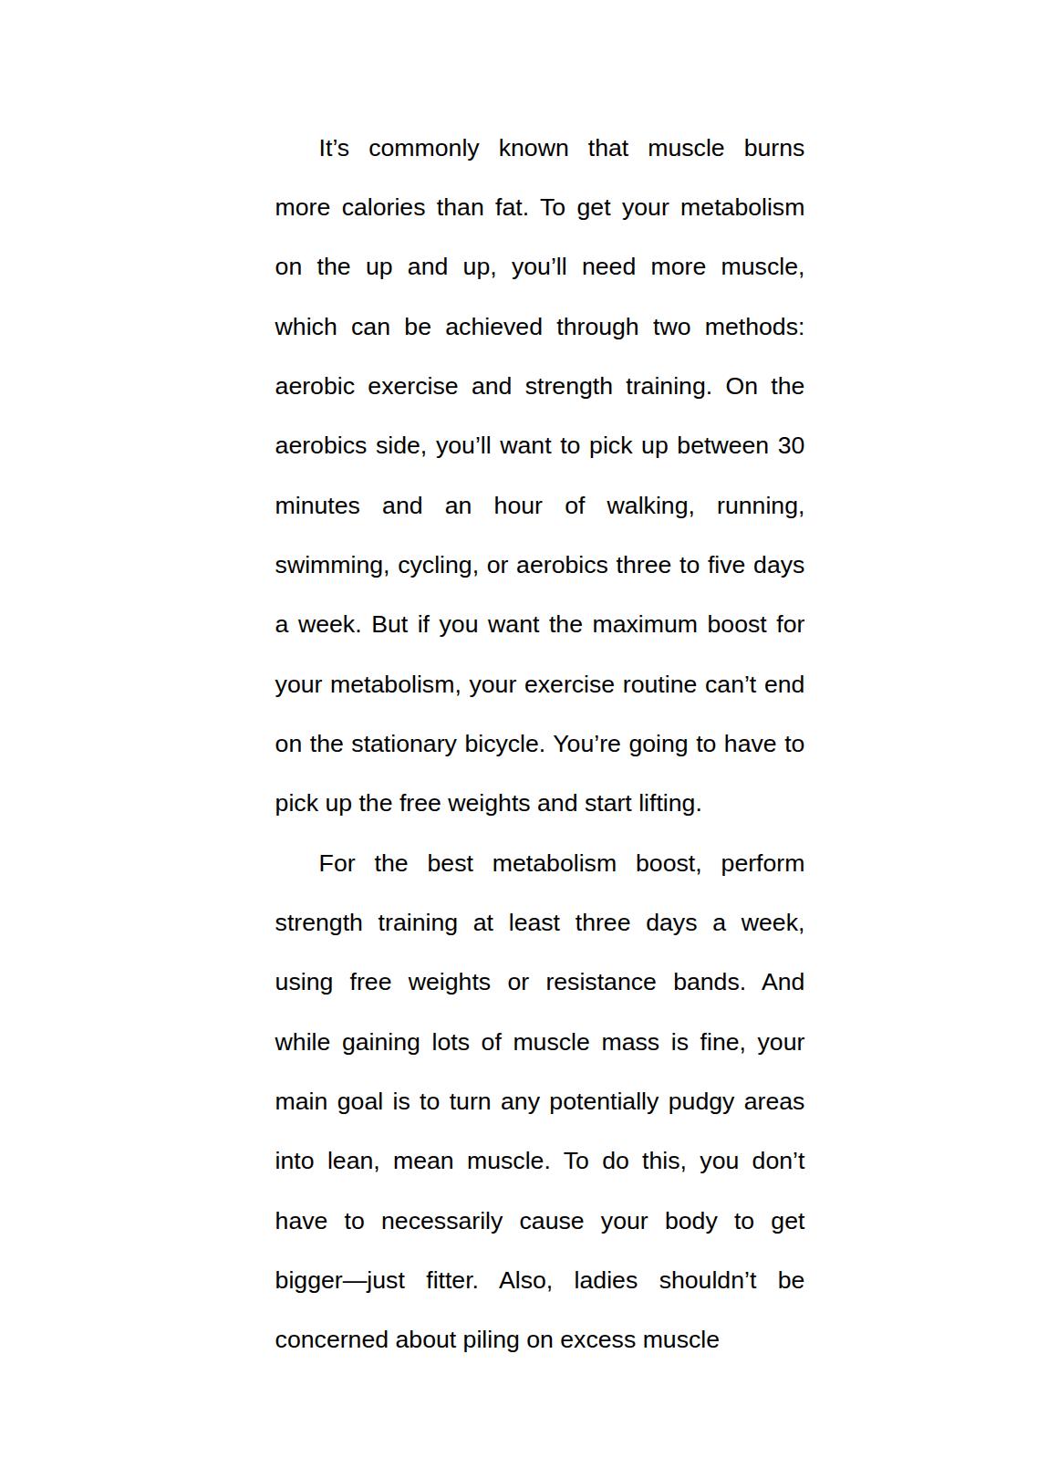It’s commonly known that muscle burns more calories than fat. To get your metabolism on the up and up, you’ll need more muscle, which can be achieved through two methods: aerobic exercise and strength training. On the aerobics side, you’ll want to pick up between 30 minutes and an hour of walking, running, swimming, cycling, or aerobics three to five days a week. But if you want the maximum boost for your metabolism, your exercise routine can’t end on the stationary bicycle. You’re going to have to pick up the free weights and start lifting.
For the best metabolism boost, perform strength training at least three days a week, using free weights or resistance bands. And while gaining lots of muscle mass is fine, your main goal is to turn any potentially pudgy areas into lean, mean muscle. To do this, you don’t have to necessarily cause your body to get bigger—just fitter. Also, ladies shouldn’t be concerned about piling on excess muscle